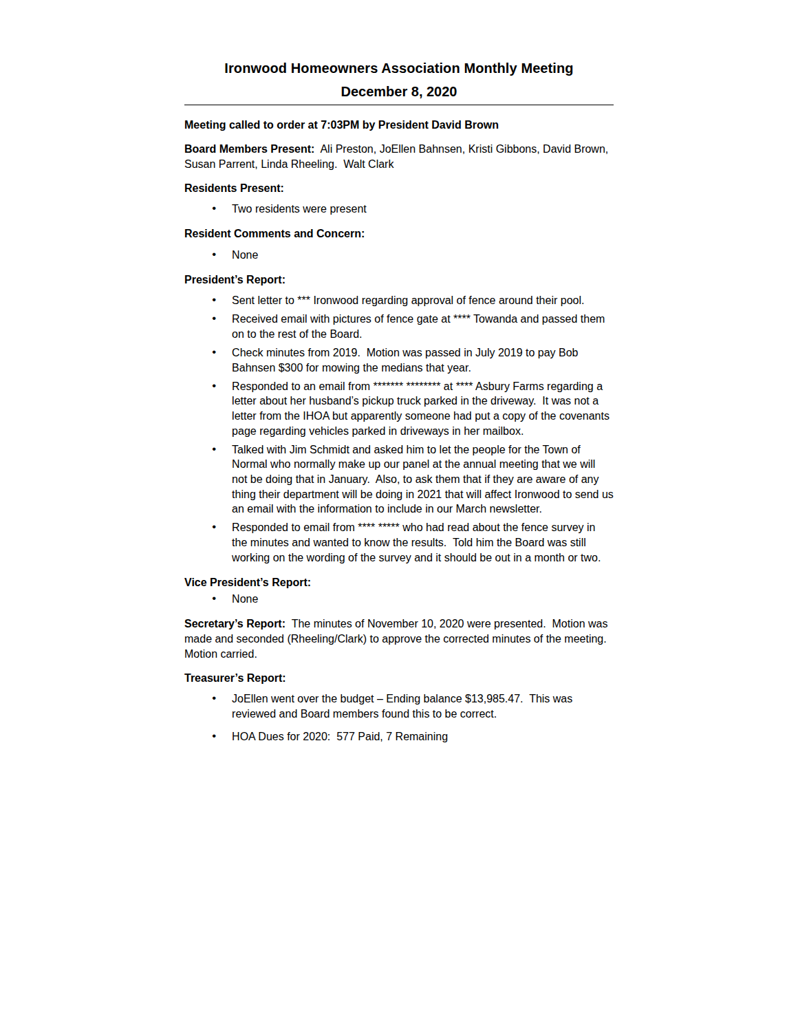Ironwood Homeowners Association Monthly Meeting
December 8, 2020
Meeting called to order at 7:03PM by President David Brown
Board Members Present: Ali Preston, JoEllen Bahnsen, Kristi Gibbons, David Brown, Susan Parrent, Linda Rheeling. Walt Clark
Residents Present:
Two residents were present
Resident Comments and Concern:
None
President’s Report:
Sent letter to *** Ironwood regarding approval of fence around their pool.
Received email with pictures of fence gate at **** Towanda and passed them on to the rest of the Board.
Check minutes from 2019. Motion was passed in July 2019 to pay Bob Bahnsen $300 for mowing the medians that year.
Responded to an email from ******* ******** at **** Asbury Farms regarding a letter about her husband’s pickup truck parked in the driveway. It was not a letter from the IHOA but apparently someone had put a copy of the covenants page regarding vehicles parked in driveways in her mailbox.
Talked with Jim Schmidt and asked him to let the people for the Town of Normal who normally make up our panel at the annual meeting that we will not be doing that in January. Also, to ask them that if they are aware of any thing their department will be doing in 2021 that will affect Ironwood to send us an email with the information to include in our March newsletter.
Responded to email from **** ***** who had read about the fence survey in the minutes and wanted to know the results. Told him the Board was still working on the wording of the survey and it should be out in a month or two.
Vice President’s Report:
None
Secretary’s Report: The minutes of November 10, 2020 were presented. Motion was made and seconded (Rheeling/Clark) to approve the corrected minutes of the meeting. Motion carried.
Treasurer’s Report:
JoEllen went over the budget – Ending balance $13,985.47. This was reviewed and Board members found this to be correct.
HOA Dues for 2020: 577 Paid, 7 Remaining